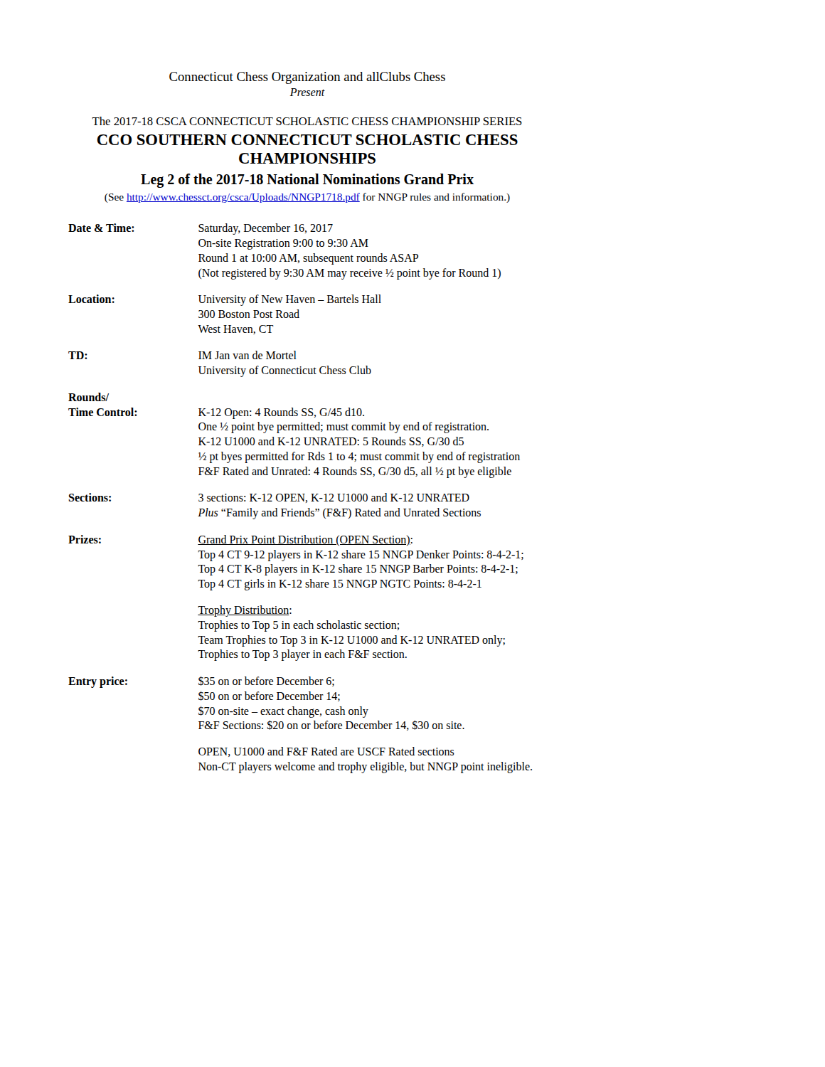Connecticut Chess Organization and allClubs Chess
Present
The 2017-18 CSCA CONNECTICUT SCHOLASTIC CHESS CHAMPIONSHIP SERIES
CCO SOUTHERN CONNECTICUT SCHOLASTIC CHESS
CHAMPIONSHIPS
Leg 2 of the 2017-18 National Nominations Grand Prix
(See http://www.chessct.org/csca/Uploads/NNGP1718.pdf for NNGP rules and information.)
| Date & Time: | Saturday, December 16, 2017 On-site Registration 9:00 to 9:30 AM Round 1 at 10:00 AM, subsequent rounds ASAP (Not registered by 9:30 AM may receive ½ point bye for Round 1) |
| Location: | University of New Haven – Bartels Hall 300 Boston Post Road West Haven, CT |
| TD: | IM Jan van de Mortel University of Connecticut Chess Club |
| Rounds/ Time Control: | K-12 Open: 4 Rounds SS, G/45 d10. One ½ point bye permitted; must commit by end of registration. K-12 U1000 and K-12 UNRATED: 5 Rounds SS, G/30 d5 ½ pt byes permitted for Rds 1 to 4; must commit by end of registration F&F Rated and Unrated: 4 Rounds SS, G/30 d5, all ½ pt bye eligible |
| Sections: | 3 sections: K-12 OPEN, K-12 U1000 and K-12 UNRATED Plus “Family and Friends” (F&F) Rated and Unrated Sections |
| Prizes: | Grand Prix Point Distribution (OPEN Section) : Top 4 CT 9-12 players in K-12 share 15 NNGP Denker Points: 8-4-2-1; Top 4 CT K-8 players in K-12 share 15 NNGP Barber Points: 8-4-2-1; Top 4 CT girls in K-12 share 15 NNGP NGTC Points: 8-4-2-1 Trophy Distribution : Trophies to Top 5 in each scholastic section; Team Trophies to Top 3 in K-12 U1000 and K-12 UNRATED only; Trophies to Top 3 player in each F&F section. |
| Entry price: | $35 on or before December 6; $50 on or before December 14; $70 on-site – exact change, cash only F&F Sections: $20 on or before December 14, $30 on site. OPEN, U1000 and F&F Rated are USCF Rated sections Non-CT players welcome and trophy eligible, but NNGP point ineligible. |